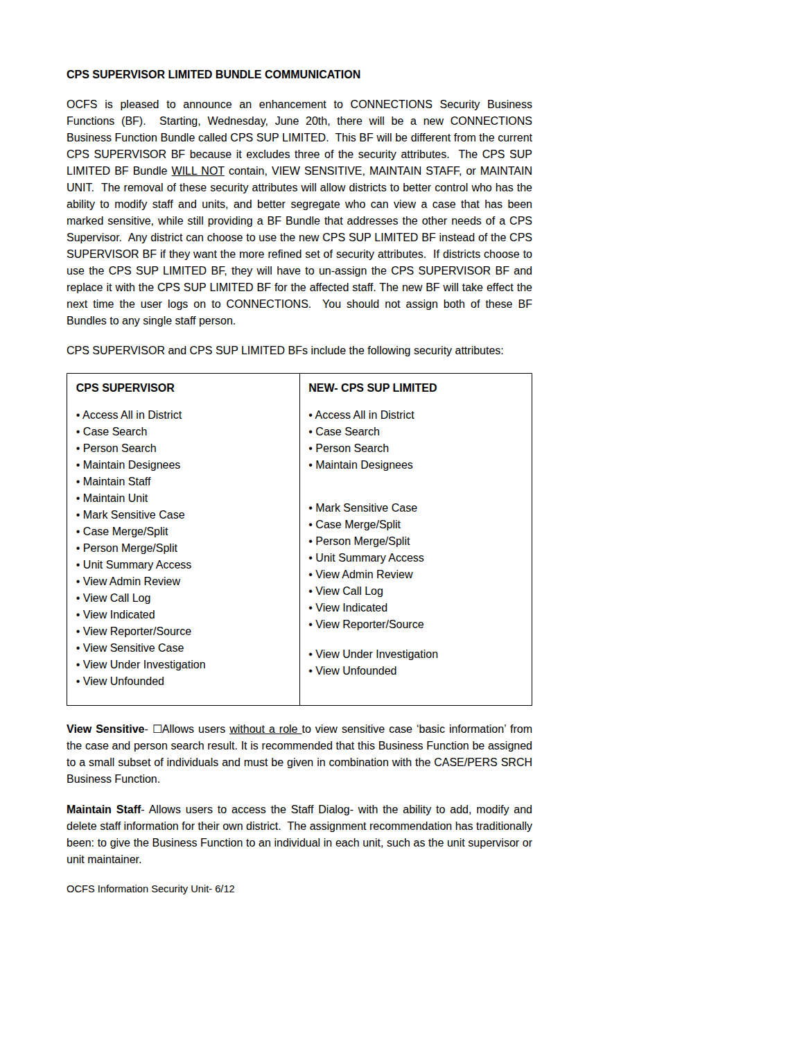CPS SUPERVISOR LIMITED BUNDLE COMMUNICATION
OCFS is pleased to announce an enhancement to CONNECTIONS Security Business Functions (BF). Starting, Wednesday, June 20th, there will be a new CONNECTIONS Business Function Bundle called CPS SUP LIMITED. This BF will be different from the current CPS SUPERVISOR BF because it excludes three of the security attributes. The CPS SUP LIMITED BF Bundle WILL NOT contain, VIEW SENSITIVE, MAINTAIN STAFF, or MAINTAIN UNIT. The removal of these security attributes will allow districts to better control who has the ability to modify staff and units, and better segregate who can view a case that has been marked sensitive, while still providing a BF Bundle that addresses the other needs of a CPS Supervisor. Any district can choose to use the new CPS SUP LIMITED BF instead of the CPS SUPERVISOR BF if they want the more refined set of security attributes. If districts choose to use the CPS SUP LIMITED BF, they will have to un-assign the CPS SUPERVISOR BF and replace it with the CPS SUP LIMITED BF for the affected staff. The new BF will take effect the next time the user logs on to CONNECTIONS. You should not assign both of these BF Bundles to any single staff person.
CPS SUPERVISOR and CPS SUP LIMITED BFs include the following security attributes:
| CPS SUPERVISOR • Access All in District • Case Search • Person Search • Maintain Designees • Maintain Staff • Maintain Unit • Mark Sensitive Case • Case Merge/Split • Person Merge/Split • Unit Summary Access • View Admin Review • View Call Log • View Indicated • View Reporter/Source • View Sensitive Case • View Under Investigation • View Unfounded | NEW- CPS SUP LIMITED • Access All in District • Case Search • Person Search • Maintain Designees • Mark Sensitive Case • Case Merge/Split • Person Merge/Split • Unit Summary Access • View Admin Review • View Call Log • View Indicated • View Reporter/Source • View Under Investigation • View Unfounded |
View Sensitive- ☐Allows users without a role to view sensitive case ‘basic information’ from the case and person search result. It is recommended that this Business Function be assigned to a small subset of individuals and must be given in combination with the CASE/PERS SRCH Business Function.
Maintain Staff- Allows users to access the Staff Dialog- with the ability to add, modify and delete staff information for their own district. The assignment recommendation has traditionally been: to give the Business Function to an individual in each unit, such as the unit supervisor or unit maintainer.
OCFS Information Security Unit- 6/12